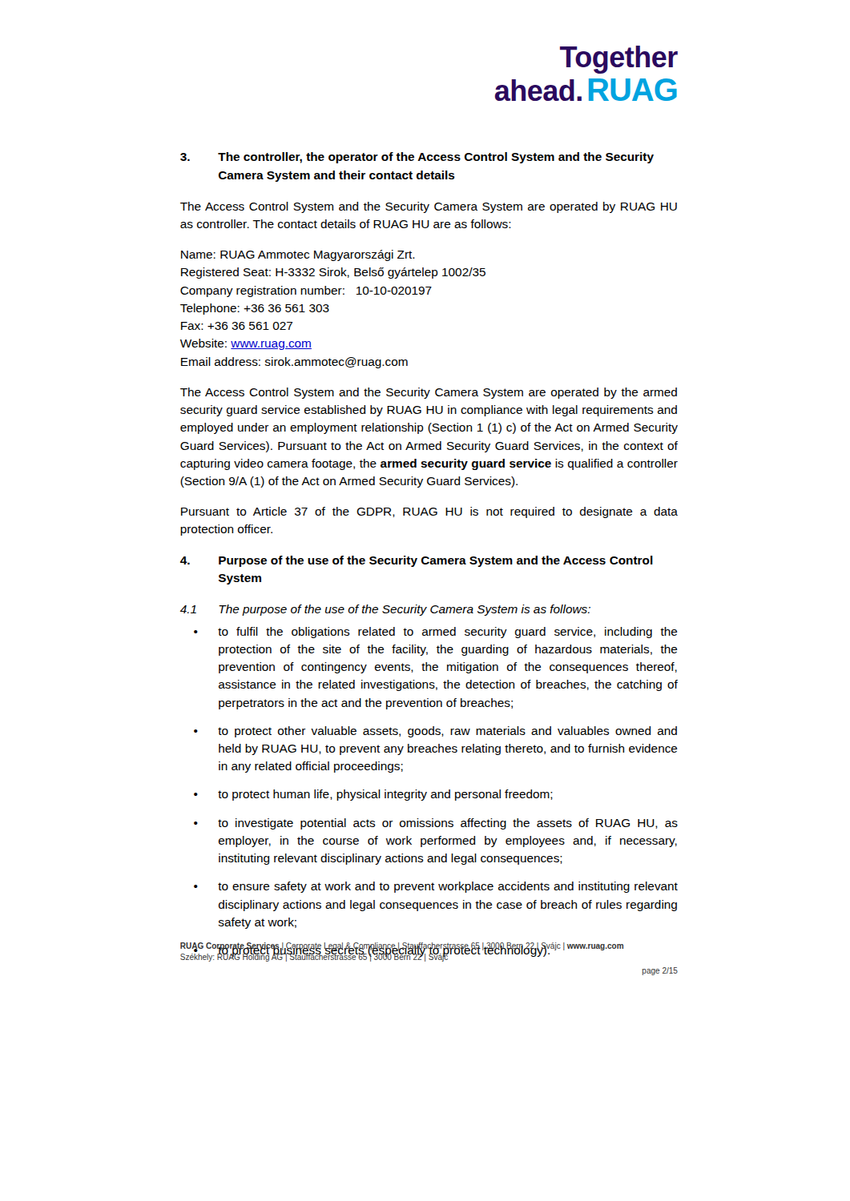Together
ahead. RUAG
3.
The controller, the operator of the Access Control System and the Security Camera System and their contact details
The Access Control System and the Security Camera System are operated by RUAG HU as controller. The contact details of RUAG HU are as follows:
Name: RUAG Ammotec Magyarországi Zrt.
Registered Seat: H-3332 Sirok, Belső gyártelep 1002/35
Company registration number: 10-10-020197
Telephone: +36 36 561 303
Fax: +36 36 561 027
Website: www.ruag.com
Email address: sirok.ammotec@ruag.com
The Access Control System and the Security Camera System are operated by the armed security guard service established by RUAG HU in compliance with legal requirements and employed under an employment relationship (Section 1 (1) c) of the Act on Armed Security Guard Services). Pursuant to the Act on Armed Security Guard Services, in the context of capturing video camera footage, the armed security guard service is qualified a controller (Section 9/A (1) of the Act on Armed Security Guard Services).
Pursuant to Article 37 of the GDPR, RUAG HU is not required to designate a data protection officer.
4.
Purpose of the use of the Security Camera System and the Access Control System
4.1
The purpose of the use of the Security Camera System is as follows:
to fulfil the obligations related to armed security guard service, including the protection of the site of the facility, the guarding of hazardous materials, the prevention of contingency events, the mitigation of the consequences thereof, assistance in the related investigations, the detection of breaches, the catching of perpetrators in the act and the prevention of breaches;
to protect other valuable assets, goods, raw materials and valuables owned and held by RUAG HU, to prevent any breaches relating thereto, and to furnish evidence in any related official proceedings;
to protect human life, physical integrity and personal freedom;
to investigate potential acts or omissions affecting the assets of RUAG HU, as employer, in the course of work performed by employees and, if necessary, instituting relevant disciplinary actions and legal consequences;
to ensure safety at work and to prevent workplace accidents and instituting relevant disciplinary actions and legal consequences in the case of breach of rules regarding safety at work;
to protect business secrets (especially to protect technology).
RUAG Corporate Services | Corporate Legal & Compliance | Stauffacherstrasse 65 | 3000 Bern 22 | Svájc | www.ruag.com
Székhely: RUAG Holding AG | Stauffacherstrasse 65 | 3000 Bern 22 | Svájc
page 2/15